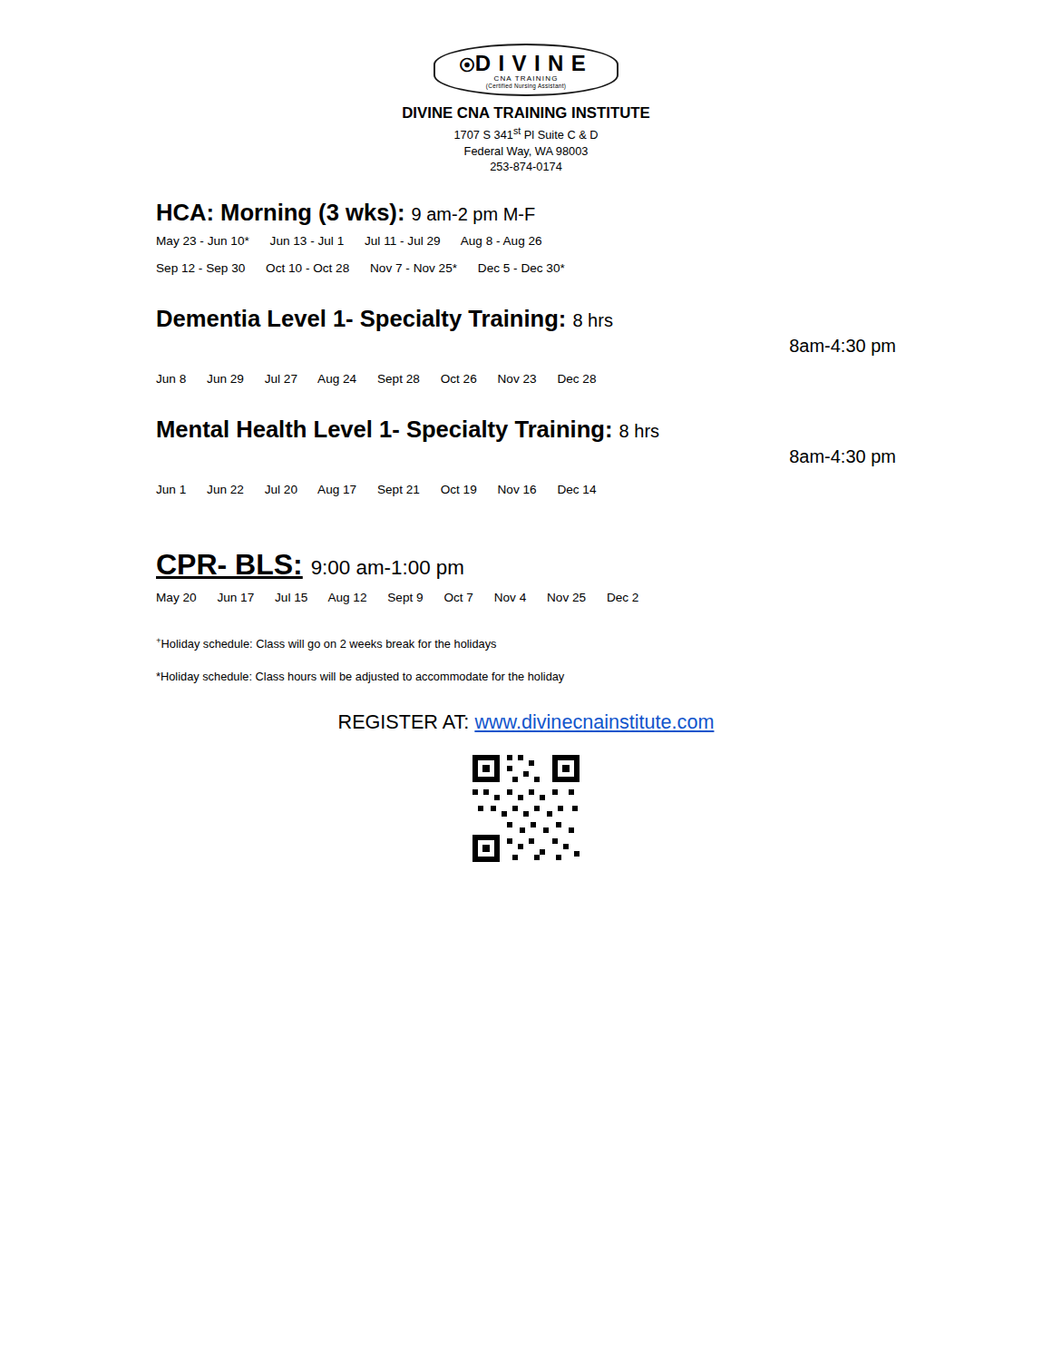⦿DIVINE
CNA TRAINING
(Certified Nursing Assistant)
DIVINE CNA TRAINING INSTITUTE
1707 S 341st Pl Suite C & D
Federal Way, WA 98003
253-874-0174
HCA: Morning (3 wks): 9 am-2 pm M-F
May 23 - Jun 10* Jun 13 - Jul 1 Jul 11 - Jul 29 Aug 8 - Aug 26
Sep 12 - Sep 30 Oct 10 - Oct 28 Nov 7 - Nov 25* Dec 5 - Dec 30*
Dementia Level 1- Specialty Training: 8 hrs
8am-4:30 pm
Jun 8 Jun 29 Jul 27 Aug 24 Sept 28 Oct 26 Nov 23 Dec 28
Mental Health Level 1- Specialty Training: 8 hrs
8am-4:30 pm
Jun 1 Jun 22 Jul 20 Aug 17 Sept 21 Oct 19 Nov 16 Dec 14
CPR- BLS: 9:00 am-1:00 pm
May 20 Jun 17 Jul 15 Aug 12 Sept 9 Oct 7 Nov 4 Nov 25 Dec 2
+Holiday schedule: Class will go on 2 weeks break for the holidays
*Holiday schedule: Class hours will be adjusted to accommodate for the holiday
REGISTER AT: www.divinecnainstitute.com